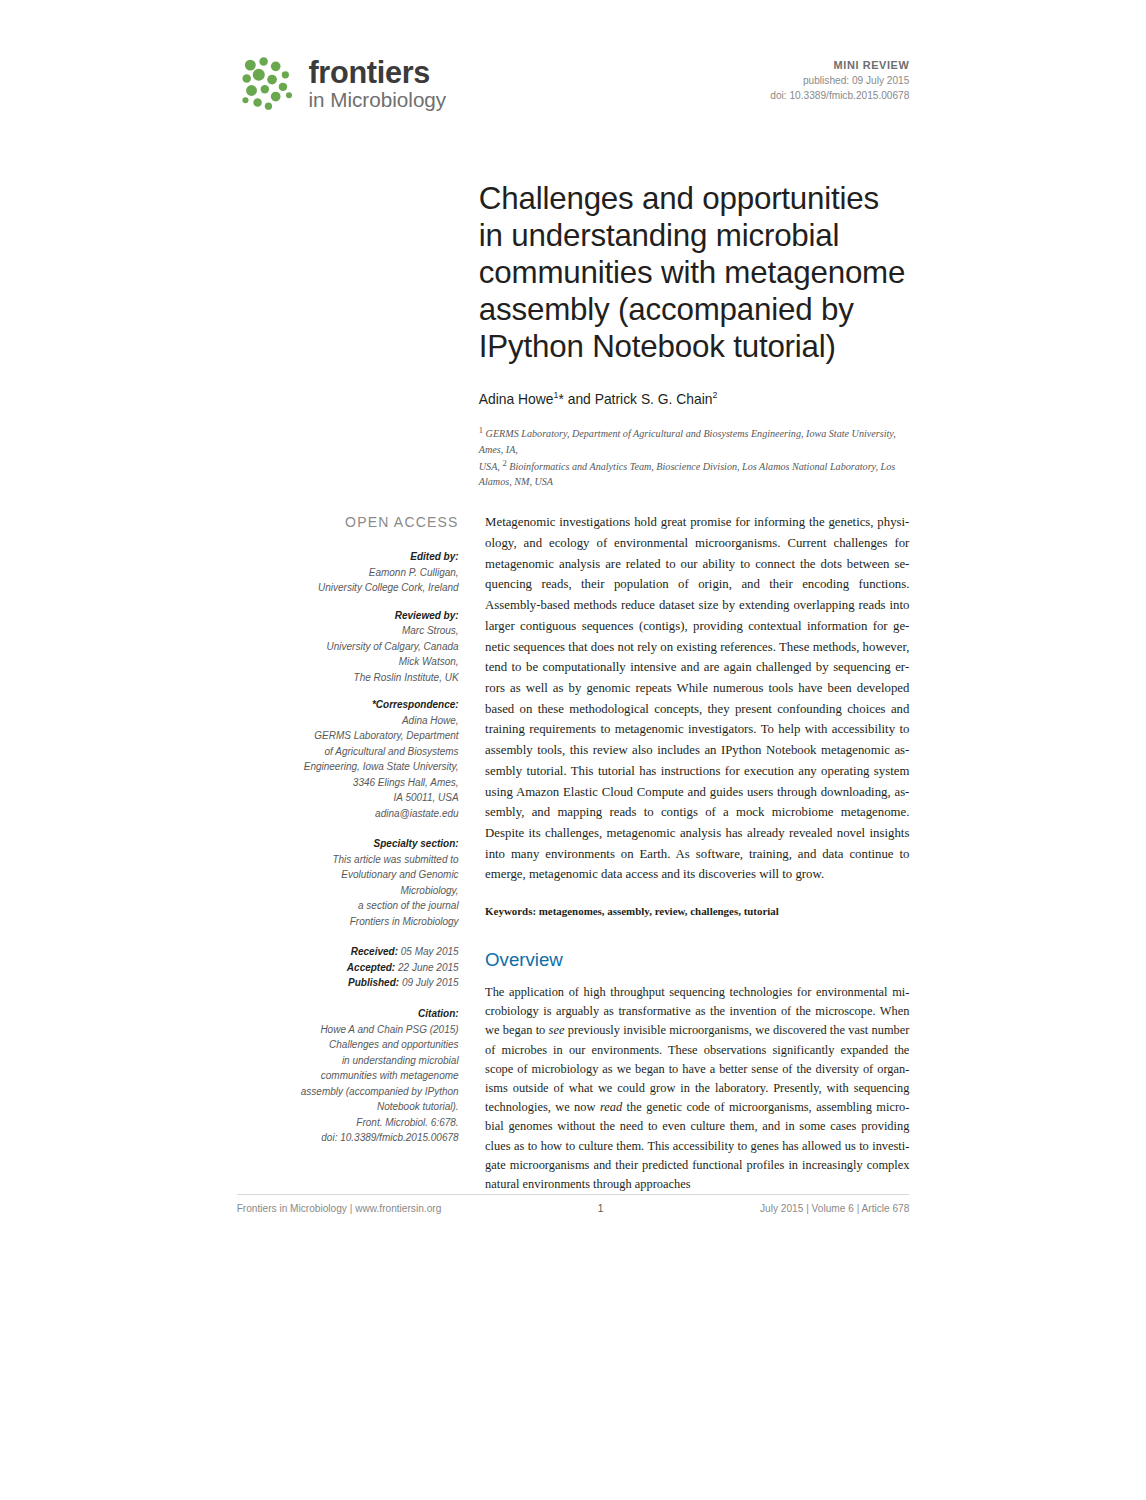frontiers
in Microbiology
MINI REVIEW
published: 09 July 2015
doi: 10.3389/fmicb.2015.00678
Challenges and opportunities in understanding microbial communities with metagenome assembly (accompanied by IPython Notebook tutorial)
Adina Howe1* and Patrick S. G. Chain2
1 GERMS Laboratory, Department of Agricultural and Biosystems Engineering, Iowa State University, Ames, IA,
USA, 2 Bioinformatics and Analytics Team, Bioscience Division, Los Alamos National Laboratory, Los Alamos, NM, USA
OPEN ACCESS
Edited by:
Eamonn P. Culligan,
University College Cork, Ireland
Reviewed by:
Marc Strous,
University of Calgary, Canada
Mick Watson,
The Roslin Institute, UK
*Correspondence:
Adina Howe,
GERMS Laboratory, Department
of Agricultural and Biosystems
Engineering, Iowa State University,
3346 Elings Hall, Ames,
IA 50011, USA
adina@iastate.edu
Specialty section:
This article was submitted to
Evolutionary and Genomic
Microbiology,
a section of the journal
Frontiers in Microbiology
Received: 05 May 2015
Accepted: 22 June 2015
Published: 09 July 2015
Citation:
Howe A and Chain PSG (2015)
Challenges and opportunities
in understanding microbial
communities with metagenome
assembly (accompanied by IPython
Notebook tutorial).
Front. Microbiol. 6:678.
doi: 10.3389/fmicb.2015.00678
Metagenomic investigations hold great promise for informing the genetics, physiology, and ecology of environmental microorganisms. Current challenges for metagenomic analysis are related to our ability to connect the dots between sequencing reads, their population of origin, and their encoding functions. Assembly-based methods reduce dataset size by extending overlapping reads into larger contiguous sequences (contigs), providing contextual information for genetic sequences that does not rely on existing references. These methods, however, tend to be computationally intensive and are again challenged by sequencing errors as well as by genomic repeats While numerous tools have been developed based on these methodological concepts, they present confounding choices and training requirements to metagenomic investigators. To help with accessibility to assembly tools, this review also includes an IPython Notebook metagenomic assembly tutorial. This tutorial has instructions for execution any operating system using Amazon Elastic Cloud Compute and guides users through downloading, assembly, and mapping reads to contigs of a mock microbiome metagenome. Despite its challenges, metagenomic analysis has already revealed novel insights into many environments on Earth. As software, training, and data continue to emerge, metagenomic data access and its discoveries will to grow.
Keywords: metagenomes, assembly, review, challenges, tutorial
Overview
The application of high throughput sequencing technologies for environmental microbiology is arguably as transformative as the invention of the microscope. When we began to see previously invisible microorganisms, we discovered the vast number of microbes in our environments. These observations significantly expanded the scope of microbiology as we began to have a better sense of the diversity of organisms outside of what we could grow in the laboratory. Presently, with sequencing technologies, we now read the genetic code of microorganisms, assembling microbial genomes without the need to even culture them, and in some cases providing clues as to how to culture them. This accessibility to genes has allowed us to investigate microorganisms and their predicted functional profiles in increasingly complex natural environments through approaches
Frontiers in Microbiology | www.frontiersin.org
1
July 2015 | Volume 6 | Article 678